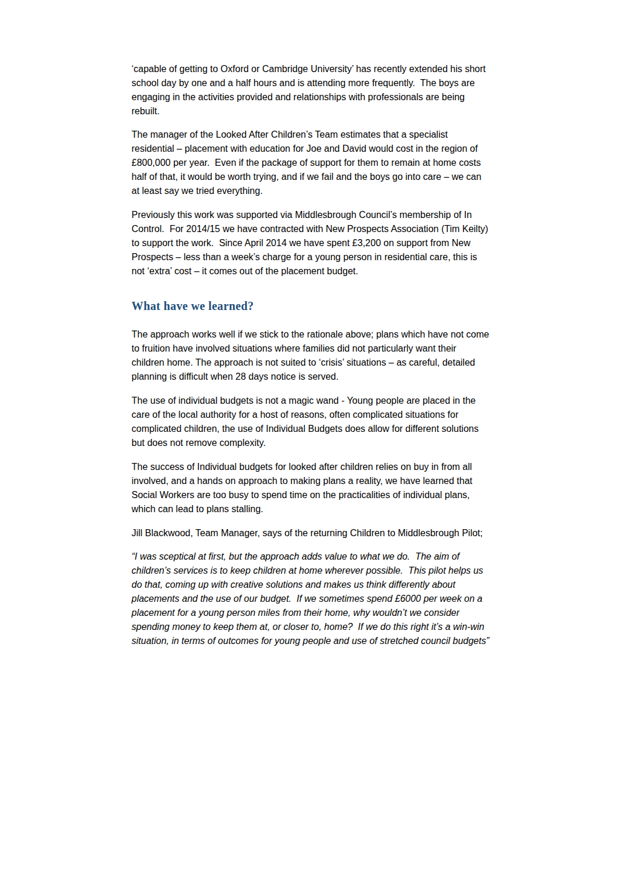‘capable of getting to Oxford or Cambridge University’ has recently extended his short school day by one and a half hours and is attending more frequently. The boys are engaging in the activities provided and relationships with professionals are being rebuilt.
The manager of the Looked After Children’s Team estimates that a specialist residential – placement with education for Joe and David would cost in the region of £800,000 per year. Even if the package of support for them to remain at home costs half of that, it would be worth trying, and if we fail and the boys go into care – we can at least say we tried everything.
Previously this work was supported via Middlesbrough Council’s membership of In Control. For 2014/15 we have contracted with New Prospects Association (Tim Keilty) to support the work. Since April 2014 we have spent £3,200 on support from New Prospects – less than a week’s charge for a young person in residential care, this is not ‘extra’ cost – it comes out of the placement budget.
What have we learned?
The approach works well if we stick to the rationale above; plans which have not come to fruition have involved situations where families did not particularly want their children home. The approach is not suited to ‘crisis’ situations – as careful, detailed planning is difficult when 28 days notice is served.
The use of individual budgets is not a magic wand - Young people are placed in the care of the local authority for a host of reasons, often complicated situations for complicated children, the use of Individual Budgets does allow for different solutions but does not remove complexity.
The success of Individual budgets for looked after children relies on buy in from all involved, and a hands on approach to making plans a reality, we have learned that Social Workers are too busy to spend time on the practicalities of individual plans, which can lead to plans stalling.
Jill Blackwood, Team Manager, says of the returning Children to Middlesbrough Pilot;
“I was sceptical at first, but the approach adds value to what we do. The aim of children’s services is to keep children at home wherever possible. This pilot helps us do that, coming up with creative solutions and makes us think differently about placements and the use of our budget. If we sometimes spend £6000 per week on a placement for a young person miles from their home, why wouldn’t we consider spending money to keep them at, or closer to, home? If we do this right it’s a win-win situation, in terms of outcomes for young people and use of stretched council budgets”